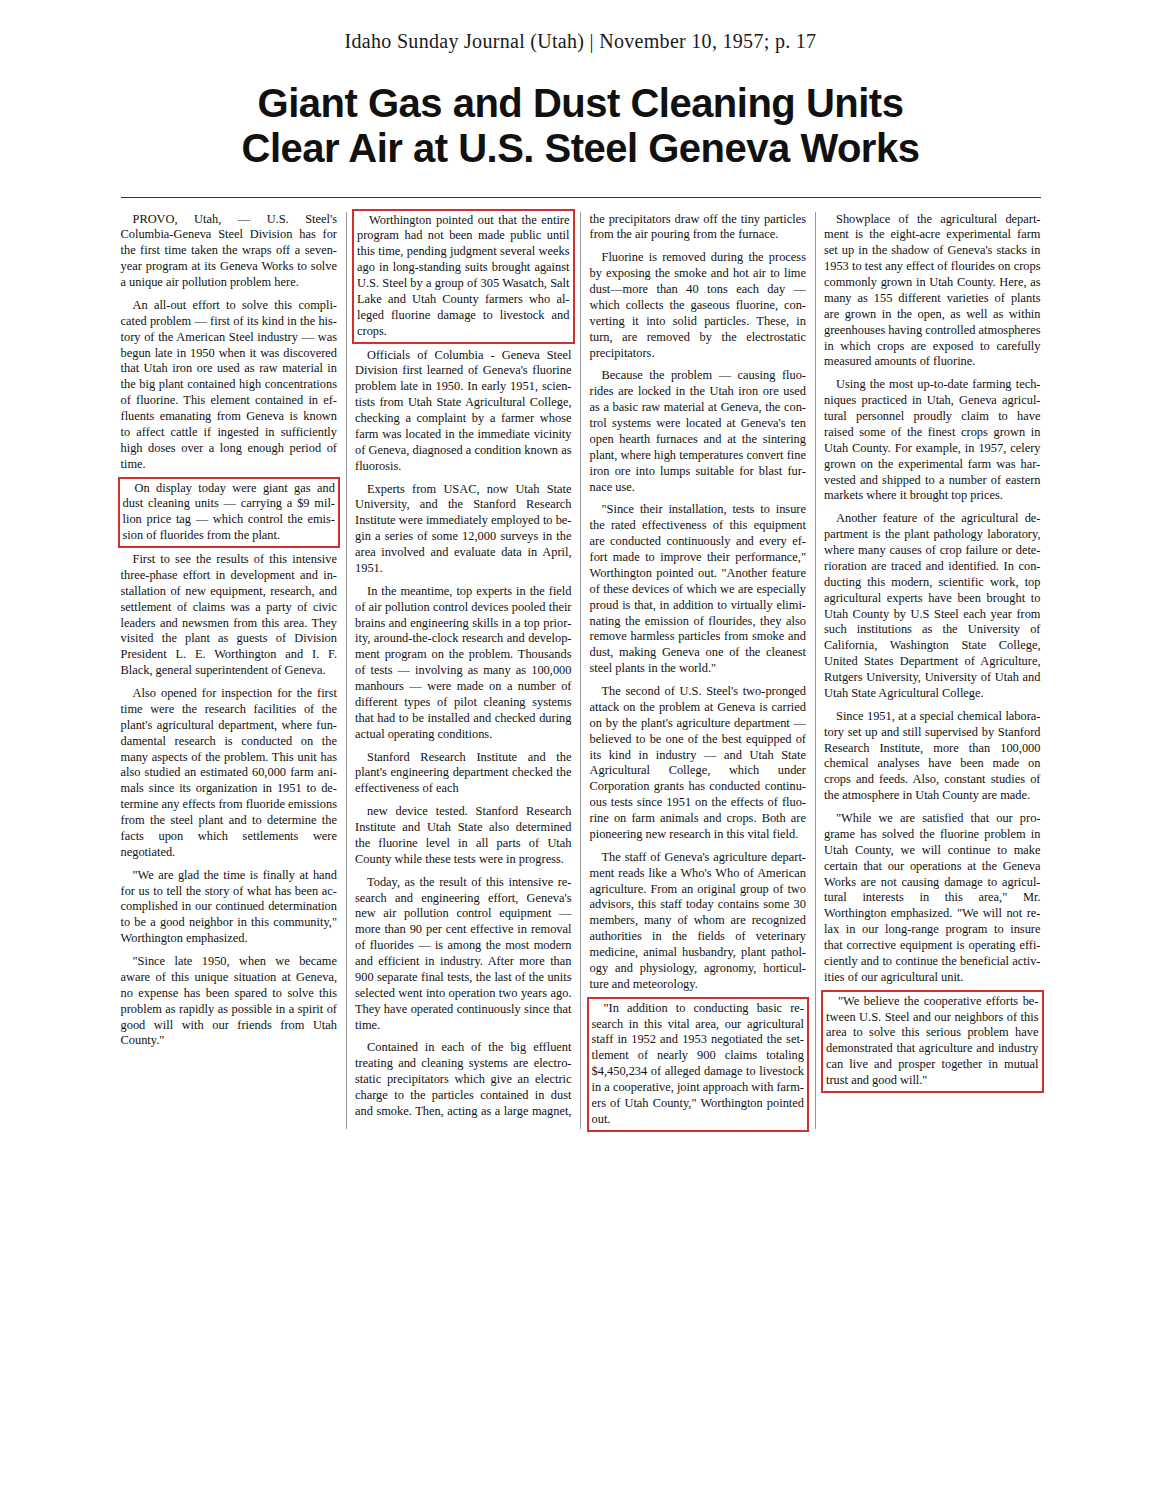Idaho Sunday Journal (Utah) | November 10, 1957; p. 17
Giant Gas and Dust Cleaning Units
Clear Air at U.S. Steel Geneva Works
PROVO, Utah, — U.S. Steel's Columbia-Geneva Steel Division has for the first time taken the wraps off a seven-year program at its Geneva Works to solve a unique air pollution problem here.
An all-out effort to solve this complicated problem — first of its kind in the history of the American Steel industry — was begun late in 1950 when it was discovered that Utah iron ore used as raw material in the big plant contained high concentrations of fluorine. This element contained in effluents emanating from Geneva is known to affect cattle if ingested in sufficiently high doses over a long enough period of time.
On display today were giant gas and dust cleaning units — carrying a $9 million price tag — which control the emission of fluorides from the plant.
First to see the results of this intensive three-phase effort in development and installation of new equipment, research, and settlement of claims was a party of civic leaders and newsmen from this area. They visited the plant as guests of Division President L. E. Worthington and I. F. Black, general superintendent of Geneva.
Also opened for inspection for the first time were the research facilities of the plant's agricultural department, where fundamental research is conducted on the many aspects of the problem. This unit has also studied an estimated 60,000 farm animals since its organization in 1951 to determine any effects from fluoride emissions from the steel plant and to determine the facts upon which settlements were negotiated.
"We are glad the time is finally at hand for us to tell the story of what has been accomplished in our continued determination to be a good neighbor in this community," Worthington emphasized.
"Since late 1950, when we became aware of this unique situation at Geneva, no expense has been spared to solve this problem as rapidly as possible in a spirit of good will with our friends from Utah County."
Worthington pointed out that the entire program had not been made public until this time, pending judgment several weeks ago in long-standing suits brought against U.S. Steel by a group of 305 Wasatch, Salt Lake and Utah County farmers who alleged fluorine damage to livestock and crops.
Officials of Columbia - Geneva Steel Division first learned of Geneva's fluorine problem late in 1950. In early 1951, scientists from Utah State Agricultural College, checking a complaint by a farmer whose farm was located in the immediate vicinity of Geneva, diagnosed a condition known as fluorosis.
Experts from USAC, now Utah State University, and the Stanford Research Institute were immediately employed to begin a series of some 12,000 surveys in the area involved and evaluate data in April, 1951.
In the meantime, top experts in the field of air pollution control devices pooled their brains and engineering skills in a top priority, around-the-clock research and development program on the problem. Thousands of tests — involving as many as 100,000 manhours — were made on a number of different types of pilot cleaning systems that had to be installed and checked during actual operating conditions.
Stanford Research Institute and the plant's engineering department checked the effectiveness of each
new device tested. Stanford Research Institute and Utah State also determined the fluorine level in all parts of Utah County while these tests were in progress.
Today, as the result of this intensive research and engineering effort, Geneva's new air pollution control equipment — more than 90 per cent effective in removal of fluorides — is among the most modern and efficient in industry. After more than 900 separate final tests, the last of the units selected went into operation two years ago. They have operated continuously since that time.
Contained in each of the big effluent treating and cleaning systems are electrostatic precipitators which give an electric charge to the particles contained in dust and smoke. Then, acting as a large magnet, the precipitators draw off the tiny particles from the air pouring from the furnace.
Fluorine is removed during the process by exposing the smoke and hot air to lime dust—more than 40 tons each day — which collects the gaseous fluorine, converting it into solid particles. These, in turn, are removed by the electrostatic precipitators.
Because the problem — causing fluorides are locked in the Utah iron ore used as a basic raw material at Geneva, the control systems were located at Geneva's ten open hearth furnaces and at the sintering plant, where high temperatures convert fine iron ore into lumps suitable for blast furnace use.
"Since their installation, tests to insure the rated effectiveness of this equipment are conducted continuously and every effort made to improve their performance," Worthington pointed out. "Another feature of these devices of which we are especially proud is that, in addition to virtually eliminating the emission of flourides, they also remove harmless particles from smoke and dust, making Geneva one of the cleanest steel plants in the world."
The second of U.S. Steel's two-pronged attack on the problem at Geneva is carried on by the plant's agriculture department — believed to be one of the best equipped of its kind in industry — and Utah State Agricultural College, which under Corporation grants has conducted continuous tests since 1951 on the effects of fluorine on farm animals and crops. Both are pioneering new research in this vital field.
The staff of Geneva's agriculture department reads like a Who's Who of American agriculture. From an original group of two advisors, this staff today contains some 30 members, many of whom are recognized authorities in the fields of veterinary medicine, animal husbandry, plant pathology and physiology, agronomy, horticulture and meteorology.
"In addition to conducting basic research in this vital area, our agricultural staff in 1952 and 1953 negotiated the settlement of nearly 900 claims totaling $4,450,234 of alleged damage to livestock in a cooperative, joint approach with farmers of Utah County," Worthington pointed out.
Showplace of the agricultural department is the eight-acre experimental farm set up in the shadow of Geneva's stacks in 1953 to test any effect of flourides on crops commonly grown in Utah County. Here, as many as 155 different varieties of plants are grown in the open, as well as within greenhouses having controlled atmospheres in which crops are exposed to carefully measured amounts of fluorine.
Using the most up-to-date farming techniques practiced in Utah, Geneva agricultural personnel proudly claim to have raised some of the finest crops grown in Utah County. For example, in 1957, celery grown on the experimental farm was harvested and shipped to a number of eastern markets where it brought top prices.
Another feature of the agricultural department is the plant pathology laboratory, where many causes of crop failure or deterioration are traced and identified. In conducting this modern, scientific work, top agricultural experts have been brought to Utah County by U.S Steel each year from such institutions as the University of California, Washington State College, United States Department of Agriculture, Rutgers University, University of Utah and Utah State Agricultural College.
Since 1951, at a special chemical laboratory set up and still supervised by Stanford Research Institute, more than 100,000 chemical analyses have been made on crops and feeds. Also, constant studies of the atmosphere in Utah County are made.
"While we are satisfied that our programe has solved the fluorine problem in Utah County, we will continue to make certain that our operations at the Geneva Works are not causing damage to agricultural interests in this area," Mr. Worthington emphasized. "We will not relax in our long-range program to insure that corrective equipment is operating efficiently and to continue the beneficial activities of our agricultural unit.
"We believe the cooperative efforts between U.S. Steel and our neighbors of this area to solve this serious problem have demonstrated that agriculture and industry can live and prosper together in mutual trust and good will."